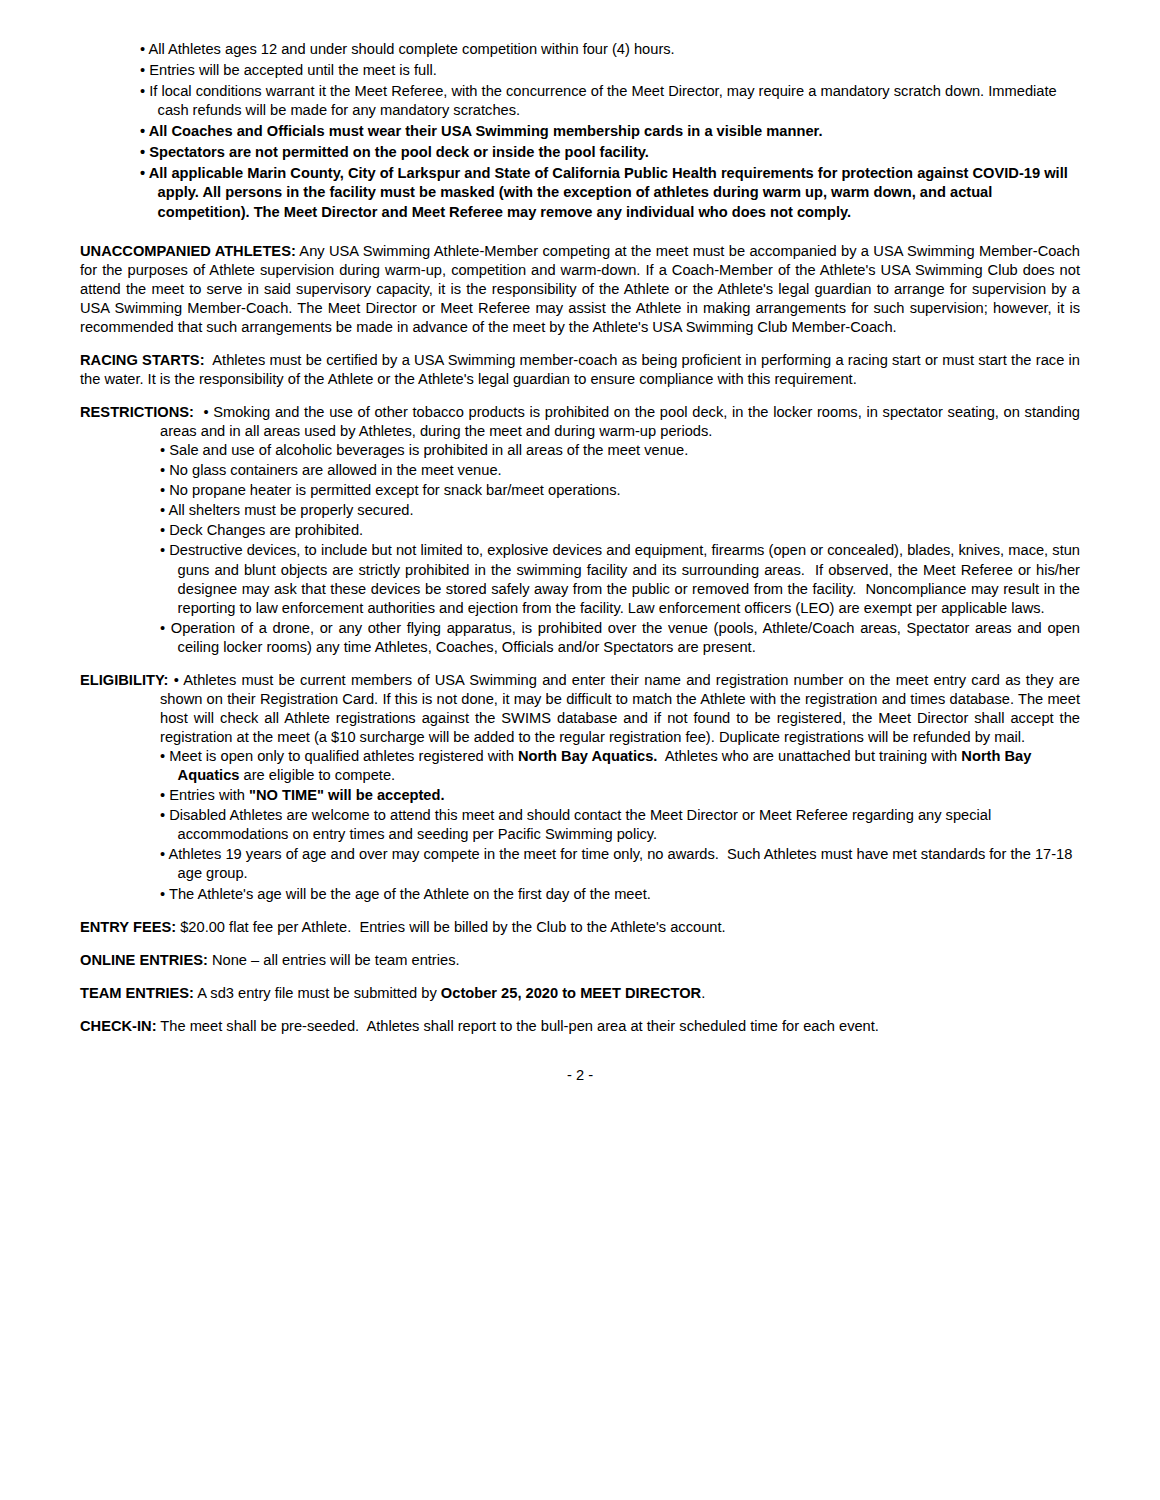• All Athletes ages 12 and under should complete competition within four (4) hours.
• Entries will be accepted until the meet is full.
• If local conditions warrant it the Meet Referee, with the concurrence of the Meet Director, may require a mandatory scratch down. Immediate cash refunds will be made for any mandatory scratches.
• All Coaches and Officials must wear their USA Swimming membership cards in a visible manner.
• Spectators are not permitted on the pool deck or inside the pool facility.
• All applicable Marin County, City of Larkspur and State of California Public Health requirements for protection against COVID-19 will apply. All persons in the facility must be masked (with the exception of athletes during warm up, warm down, and actual competition). The Meet Director and Meet Referee may remove any individual who does not comply.
UNACCOMPANIED ATHLETES: Any USA Swimming Athlete-Member competing at the meet must be accompanied by a USA Swimming Member-Coach for the purposes of Athlete supervision during warm-up, competition and warm-down. If a Coach-Member of the Athlete's USA Swimming Club does not attend the meet to serve in said supervisory capacity, it is the responsibility of the Athlete or the Athlete's legal guardian to arrange for supervision by a USA Swimming Member-Coach. The Meet Director or Meet Referee may assist the Athlete in making arrangements for such supervision; however, it is recommended that such arrangements be made in advance of the meet by the Athlete's USA Swimming Club Member-Coach.
RACING STARTS: Athletes must be certified by a USA Swimming member-coach as being proficient in performing a racing start or must start the race in the water. It is the responsibility of the Athlete or the Athlete's legal guardian to ensure compliance with this requirement.
RESTRICTIONS: • Smoking and the use of other tobacco products is prohibited on the pool deck, in the locker rooms, in spectator seating, on standing areas and in all areas used by Athletes, during the meet and during warm-up periods.
• Sale and use of alcoholic beverages is prohibited in all areas of the meet venue.
• No glass containers are allowed in the meet venue.
• No propane heater is permitted except for snack bar/meet operations.
• All shelters must be properly secured.
• Deck Changes are prohibited.
• Destructive devices, to include but not limited to, explosive devices and equipment, firearms (open or concealed), blades, knives, mace, stun guns and blunt objects are strictly prohibited in the swimming facility and its surrounding areas. If observed, the Meet Referee or his/her designee may ask that these devices be stored safely away from the public or removed from the facility. Noncompliance may result in the reporting to law enforcement authorities and ejection from the facility. Law enforcement officers (LEO) are exempt per applicable laws.
• Operation of a drone, or any other flying apparatus, is prohibited over the venue (pools, Athlete/Coach areas, Spectator areas and open ceiling locker rooms) any time Athletes, Coaches, Officials and/or Spectators are present.
ELIGIBILITY: • Athletes must be current members of USA Swimming and enter their name and registration number on the meet entry card as they are shown on their Registration Card. If this is not done, it may be difficult to match the Athlete with the registration and times database. The meet host will check all Athlete registrations against the SWIMS database and if not found to be registered, the Meet Director shall accept the registration at the meet (a $10 surcharge will be added to the regular registration fee). Duplicate registrations will be refunded by mail.
• Meet is open only to qualified athletes registered with North Bay Aquatics. Athletes who are unattached but training with North Bay Aquatics are eligible to compete.
• Entries with "NO TIME" will be accepted.
• Disabled Athletes are welcome to attend this meet and should contact the Meet Director or Meet Referee regarding any special accommodations on entry times and seeding per Pacific Swimming policy.
• Athletes 19 years of age and over may compete in the meet for time only, no awards. Such Athletes must have met standards for the 17-18 age group.
• The Athlete's age will be the age of the Athlete on the first day of the meet.
ENTRY FEES: $20.00 flat fee per Athlete. Entries will be billed by the Club to the Athlete's account.
ONLINE ENTRIES: None – all entries will be team entries.
TEAM ENTRIES: A sd3 entry file must be submitted by October 25, 2020 to MEET DIRECTOR.
CHECK-IN: The meet shall be pre-seeded. Athletes shall report to the bull-pen area at their scheduled time for each event.
- 2 -